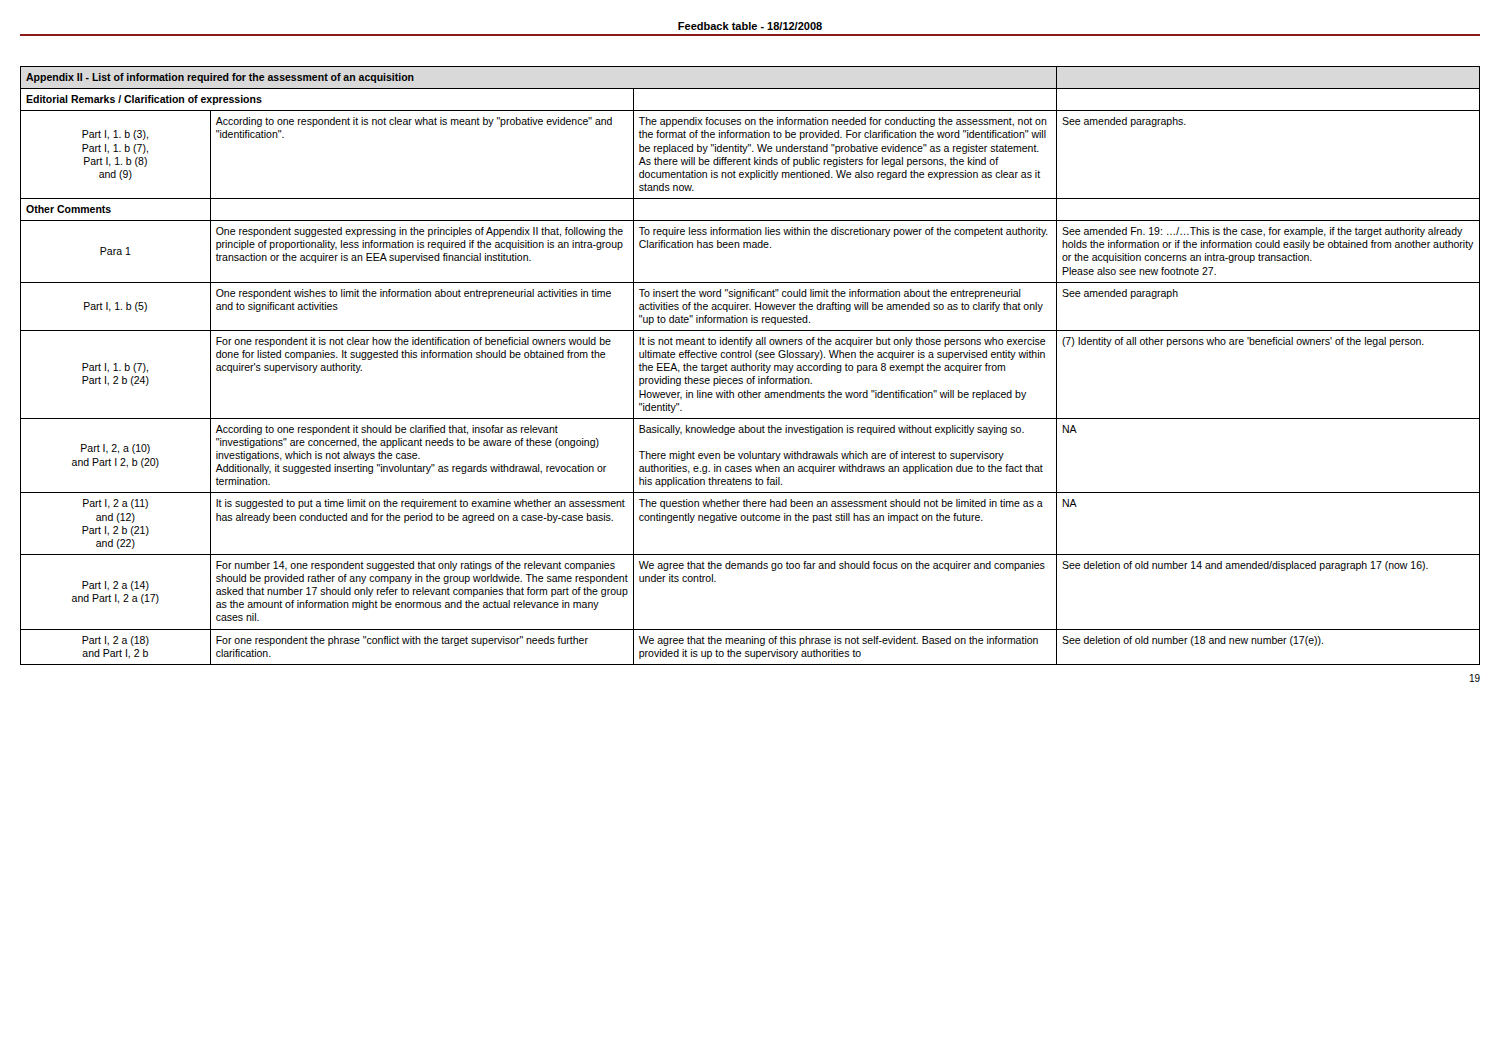Feedback table - 18/12/2008
| Appendix II - List of information required for the assessment of an acquisition | |
| Editorial Remarks / Clarification of expressions | | |
| Part I, 1. b (3), Part I, 1. b (7), Part I, 1. b (8) and (9) | According to one respondent it is not clear what is meant by "probative evidence" and "identification". | The appendix focuses on the information needed for conducting the assessment, not on the format of the information to be provided. For clarification the word "identification" will be replaced by "identity". We understand "probative evidence" as a register statement. As there will be different kinds of public registers for legal persons, the kind of documentation is not explicitly mentioned. We also regard the expression as clear as it stands now. | See amended paragraphs. |
| Other Comments | | | |
| Para 1 | One respondent suggested expressing in the principles of Appendix II that, following the principle of proportionality, less information is required if the acquisition is an intra-group transaction or the acquirer is an EEA supervised financial institution. | To require less information lies within the discretionary power of the competent authority. Clarification has been made. | See amended Fn. 19: …/…This is the case, for example, if the target authority already holds the information or if the information could easily be obtained from another authority or the acquisition concerns an intra-group transaction. Please also see new footnote 27. |
| Part I, 1. b (5) | One respondent wishes to limit the information about entrepreneurial activities in time and to significant activities | To insert the word "significant" could limit the information about the entrepreneurial activities of the acquirer. However the drafting will be amended so as to clarify that only "up to date" information is requested. | See amended paragraph |
| Part I, 1. b (7), Part I, 2 b (24) | For one respondent it is not clear how the identification of beneficial owners would be done for listed companies. It suggested this information should be obtained from the acquirer's supervisory authority. | It is not meant to identify all owners of the acquirer but only those persons who exercise ultimate effective control (see Glossary). When the acquirer is a supervised entity within the EEA, the target authority may according to para 8 exempt the acquirer from providing these pieces of information. However, in line with other amendments the word "identification" will be replaced by "identity". | (7) Identity of all other persons who are 'beneficial owners' of the legal person. |
| Part I, 2, a (10) and Part I 2, b (20) | According to one respondent it should be clarified that, insofar as relevant "investigations" are concerned, the applicant needs to be aware of these (ongoing) investigations, which is not always the case. Additionally, it suggested inserting "involuntary" as regards withdrawal, revocation or termination. | Basically, knowledge about the investigation is required without explicitly saying so. There might even be voluntary withdrawals which are of interest to supervisory authorities, e.g. in cases when an acquirer withdraws an application due to the fact that his application threatens to fail. | NA |
| Part I, 2 a (11) and (12) Part I, 2 b (21) and (22) | It is suggested to put a time limit on the requirement to examine whether an assessment has already been conducted and for the period to be agreed on a case-by-case basis. | The question whether there had been an assessment should not be limited in time as a contingently negative outcome in the past still has an impact on the future. | NA |
| Part I, 2 a (14) and Part I, 2 a (17) | For number 14, one respondent suggested that only ratings of the relevant companies should be provided rather of any company in the group worldwide. The same respondent asked that number 17 should only refer to relevant companies that form part of the group as the amount of information might be enormous and the actual relevance in many cases nil. | We agree that the demands go too far and should focus on the acquirer and companies under its control. | See deletion of old number 14 and amended/displaced paragraph 17 (now 16). |
| Part I, 2 a (18) and Part I, 2 b | For one respondent the phrase "conflict with the target supervisor" needs further clarification. | We agree that the meaning of this phrase is not self-evident. Based on the information provided it is up to the supervisory authorities to | See deletion of old number (18 and new number (17(e)). |
19